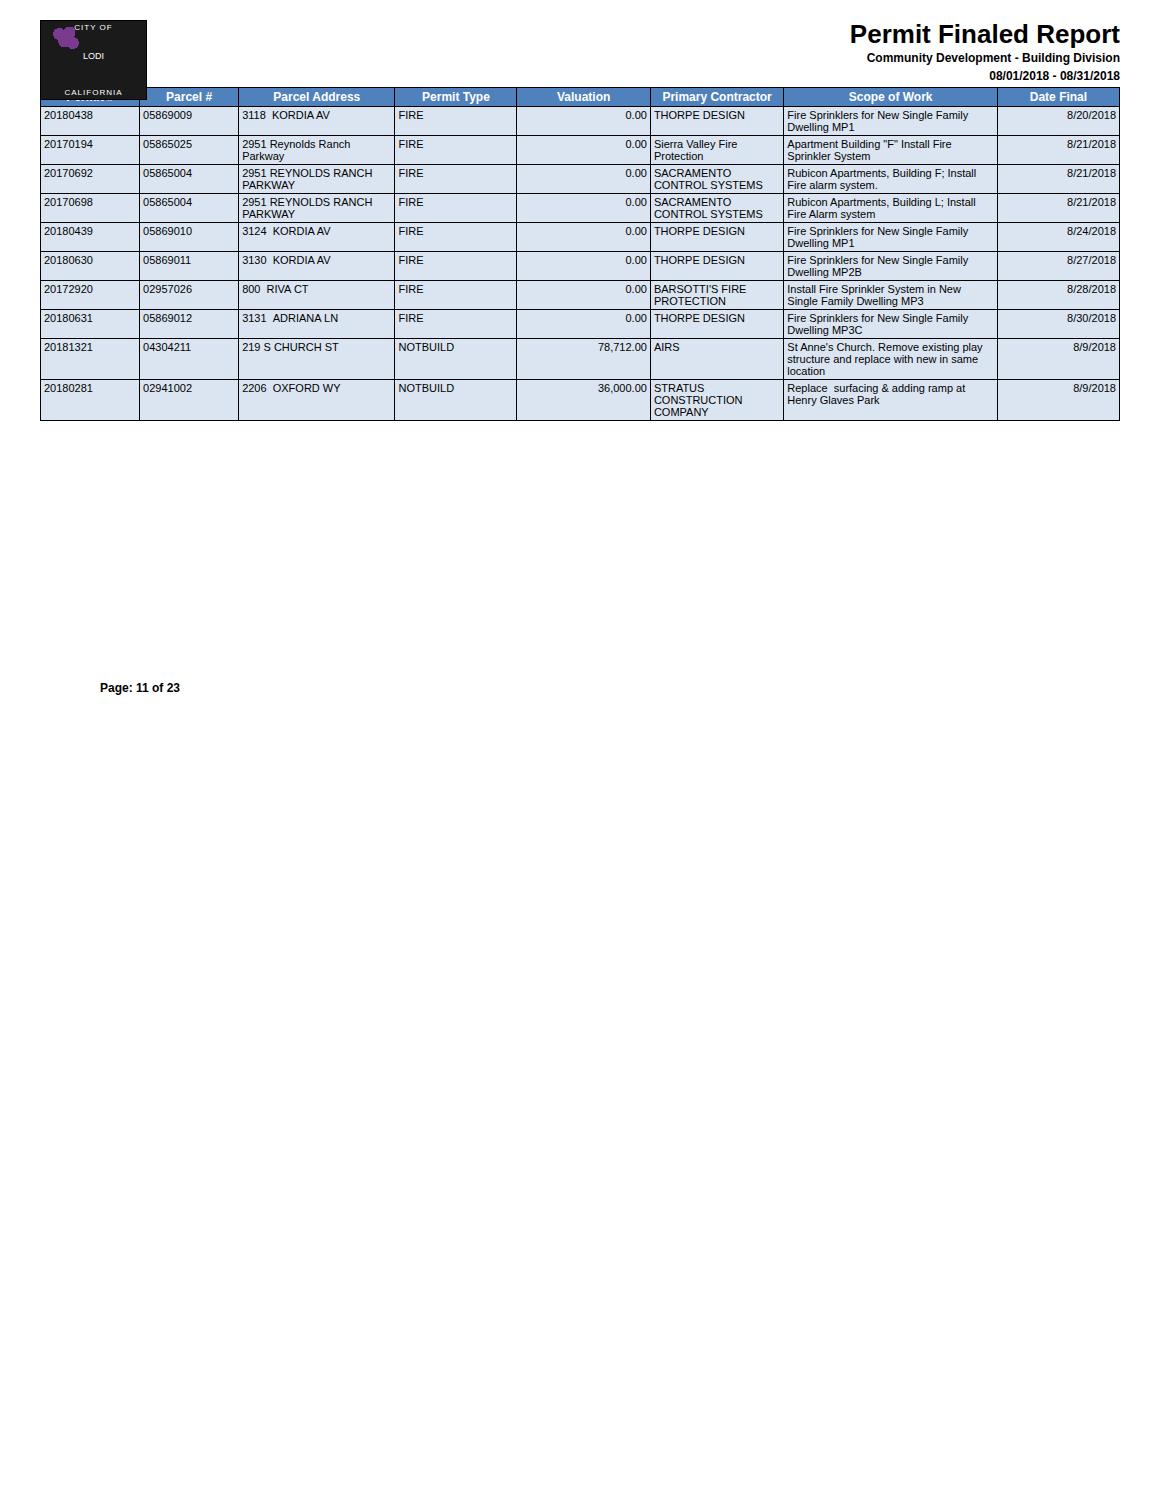CITY OF
LODI
CALIFORNIA
Permit Finaled Report
Community Development - Building Division
08/01/2018 - 08/31/2018
| Permit # | Parcel # | Parcel Address | Permit Type | Valuation | Primary Contractor | Scope of Work | Date Final |
| --- | --- | --- | --- | --- | --- | --- | --- |
| 20180438 | 05869009 | 3118 KORDIA AV | FIRE | 0.00 | THORPE DESIGN | Fire Sprinklers for New Single Family Dwelling MP1 | 8/20/2018 |
| 20170194 | 05865025 | 2951 Reynolds Ranch Parkway | FIRE | 0.00 | Sierra Valley Fire Protection | Apartment Building "F" Install Fire Sprinkler System | 8/21/2018 |
| 20170692 | 05865004 | 2951 REYNOLDS RANCH PARKWAY | FIRE | 0.00 | SACRAMENTO CONTROL SYSTEMS | Rubicon Apartments, Building F; Install Fire alarm system. | 8/21/2018 |
| 20170698 | 05865004 | 2951 REYNOLDS RANCH PARKWAY | FIRE | 0.00 | SACRAMENTO CONTROL SYSTEMS | Rubicon Apartments, Building L; Install Fire Alarm system | 8/21/2018 |
| 20180439 | 05869010 | 3124 KORDIA AV | FIRE | 0.00 | THORPE DESIGN | Fire Sprinklers for New Single Family Dwelling MP1 | 8/24/2018 |
| 20180630 | 05869011 | 3130 KORDIA AV | FIRE | 0.00 | THORPE DESIGN | Fire Sprinklers for New Single Family Dwelling MP2B | 8/27/2018 |
| 20172920 | 02957026 | 800 RIVA CT | FIRE | 0.00 | BARSOTTI'S FIRE PROTECTION | Install Fire Sprinkler System in New Single Family Dwelling MP3 | 8/28/2018 |
| 20180631 | 05869012 | 3131 ADRIANA LN | FIRE | 0.00 | THORPE DESIGN | Fire Sprinklers for New Single Family Dwelling MP3C | 8/30/2018 |
| 20181321 | 04304211 | 219 S CHURCH ST | NOTBUILD | 78,712.00 | AIRS | St Anne's Church. Remove existing play structure and replace with new in same location | 8/9/2018 |
| 20180281 | 02941002 | 2206 OXFORD WY | NOTBUILD | 36,000.00 | STRATUS CONSTRUCTION COMPANY | Replace surfacing & adding ramp at Henry Glaves Park | 8/9/2018 |
Page: 11 of 23